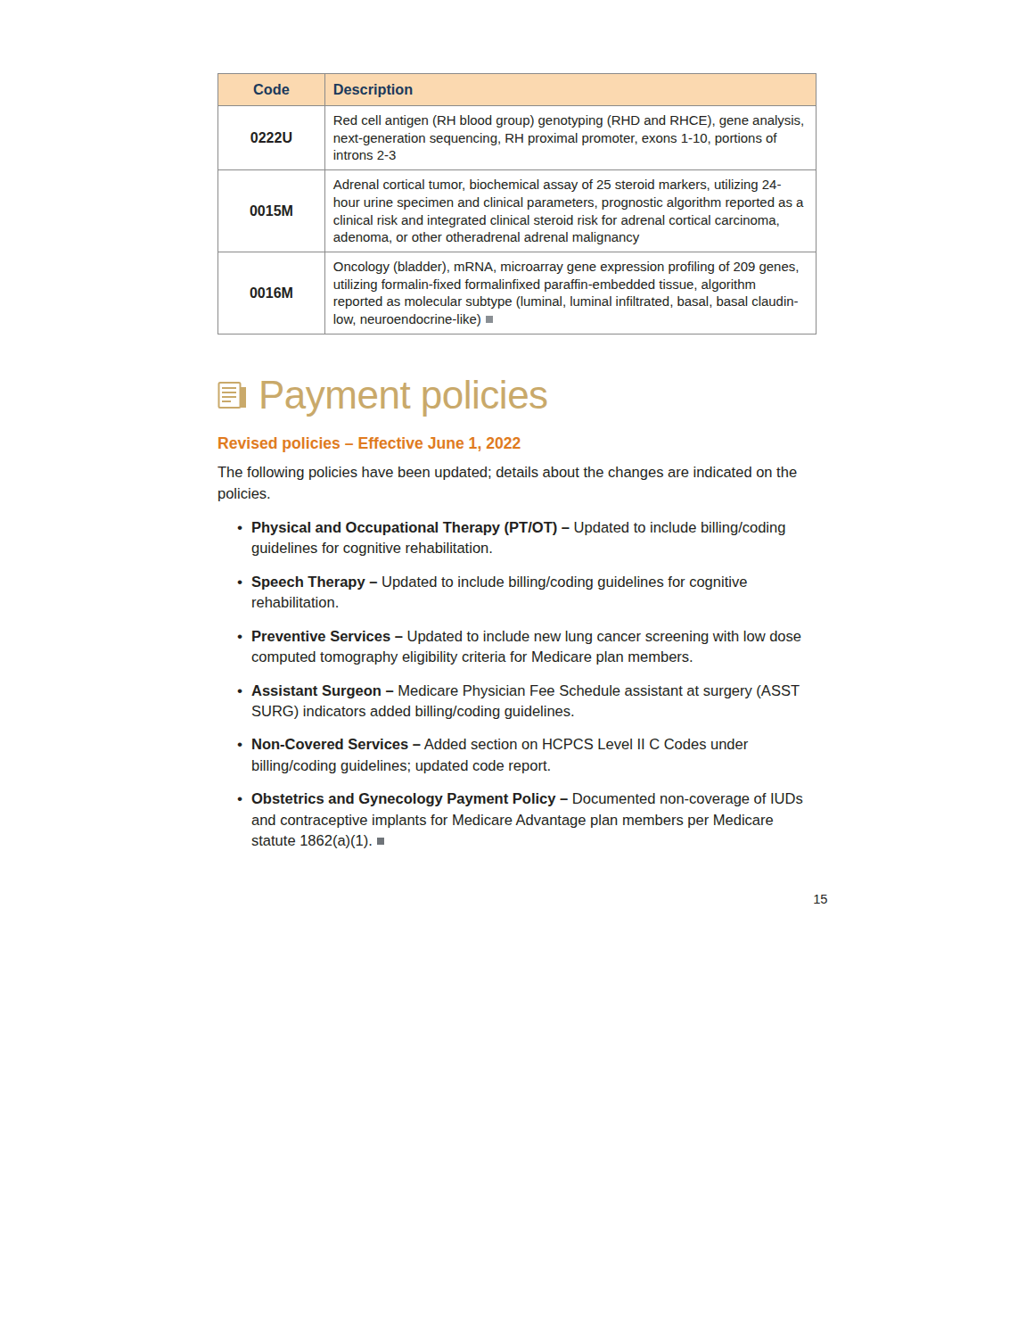| Code | Description |
| --- | --- |
| 0222U | Red cell antigen (RH blood group) genotyping (RHD and RHCE), gene analysis, next-generation sequencing, RH proximal promoter, exons 1-10, portions of introns 2-3 |
| 0015M | Adrenal cortical tumor, biochemical assay of 25 steroid markers, utilizing 24-hour urine specimen and clinical parameters, prognostic algorithm reported as a clinical risk and integrated clinical steroid risk for adrenal cortical carcinoma, adenoma, or other otheradrenal adrenal malignancy |
| 0016M | Oncology (bladder), mRNA, microarray gene expression profiling of 209 genes, utilizing formalin-fixed formalinfixed paraffin-embedded tissue, algorithm reported as molecular subtype (luminal, luminal infiltrated, basal, basal claudin-low, neuroendocrine-like) |
Payment policies
Revised policies – Effective June 1, 2022
The following policies have been updated; details about the changes are indicated on the policies.
Physical and Occupational Therapy (PT/OT) – Updated to include billing/coding guidelines for cognitive rehabilitation.
Speech Therapy – Updated to include billing/coding guidelines for cognitive rehabilitation.
Preventive Services – Updated to include new lung cancer screening with low dose computed tomography eligibility criteria for Medicare plan members.
Assistant Surgeon – Medicare Physician Fee Schedule assistant at surgery (ASST SURG) indicators added billing/coding guidelines.
Non-Covered Services – Added section on HCPCS Level II C Codes under billing/coding guidelines; updated code report.
Obstetrics and Gynecology Payment Policy – Documented non-coverage of IUDs and contraceptive implants for Medicare Advantage plan members per Medicare statute 1862(a)(1).
15